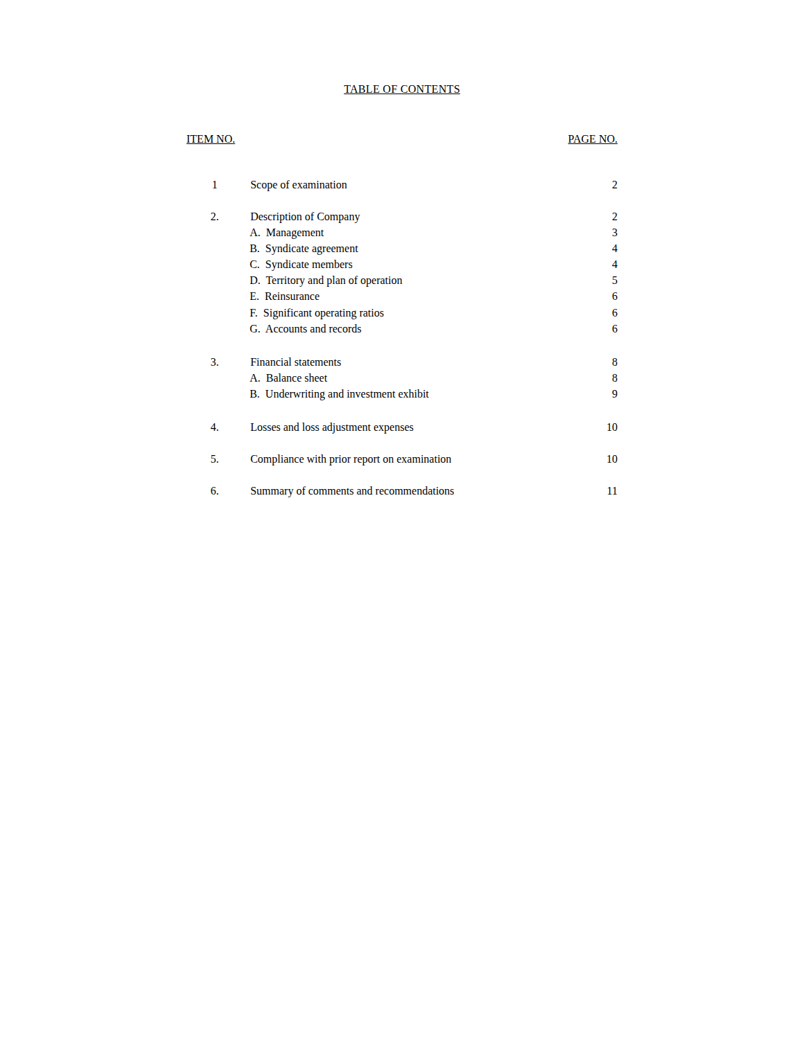TABLE OF CONTENTS
| ITEM NO. | PAGE NO. |
| 1 | Scope of examination | 2 |
| 2. | Description of Company | 2 |
| | A. Management B. Syndicate agreement C. Syndicate members D. Territory and plan of operation E. Reinsurance F. Significant operating ratios G. Accounts and records | 3 4 4 5 6 6 6 |
| 3. | Financial statements | 8 |
| | A. Balance sheet B. Underwriting and investment exhibit | 8 9 |
| 4. | Losses and loss adjustment expenses | 10 |
| 5. | Compliance with prior report on examination | 10 |
| 6. | Summary of comments and recommendations | 11 |